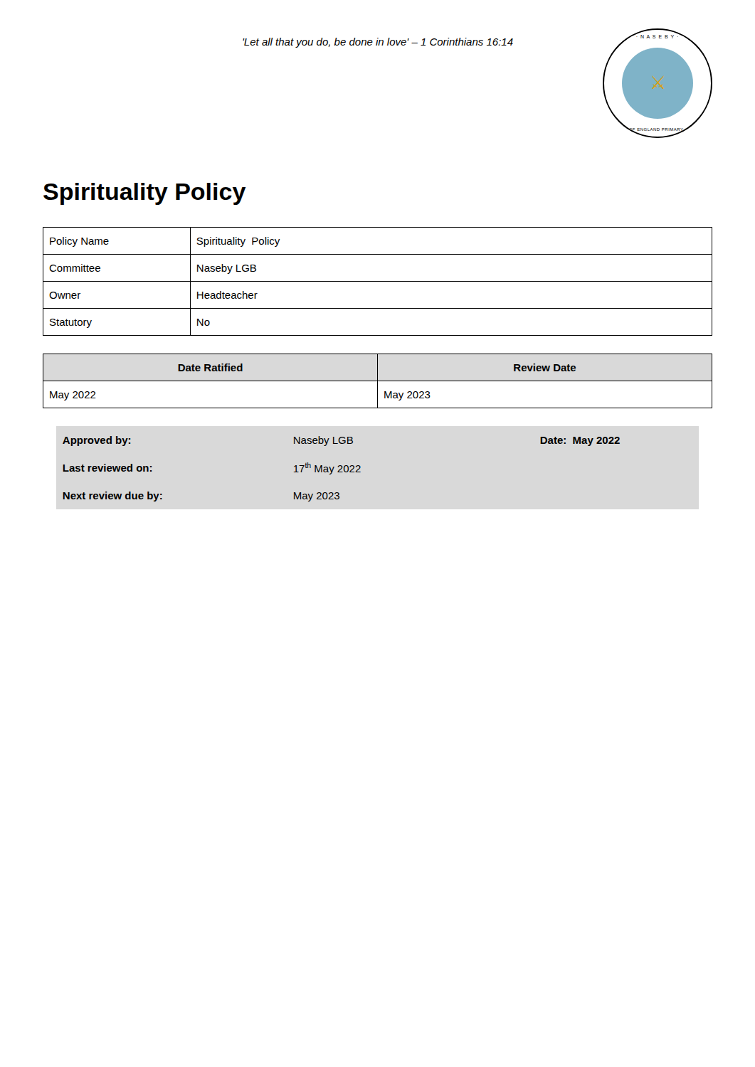'Let all that you do, be done in love' – 1 Corinthians 16:14
· N A S E B Y ·
⚔
CHURCH OF ENGLAND PRIMARY ACADEMY
Spirituality Policy
| Policy Name | Spirituality Policy |
| Committee | Naseby LGB |
| Owner | Headteacher |
| Statutory | No |
| Date Ratified | Review Date |
| --- | --- |
| May 2022 | May 2023 |
| Approved by: | Naseby LGB | Date: May 2022 |
| Last reviewed on: | 17 th May 2022 |
| Next review due by: | May 2023 |